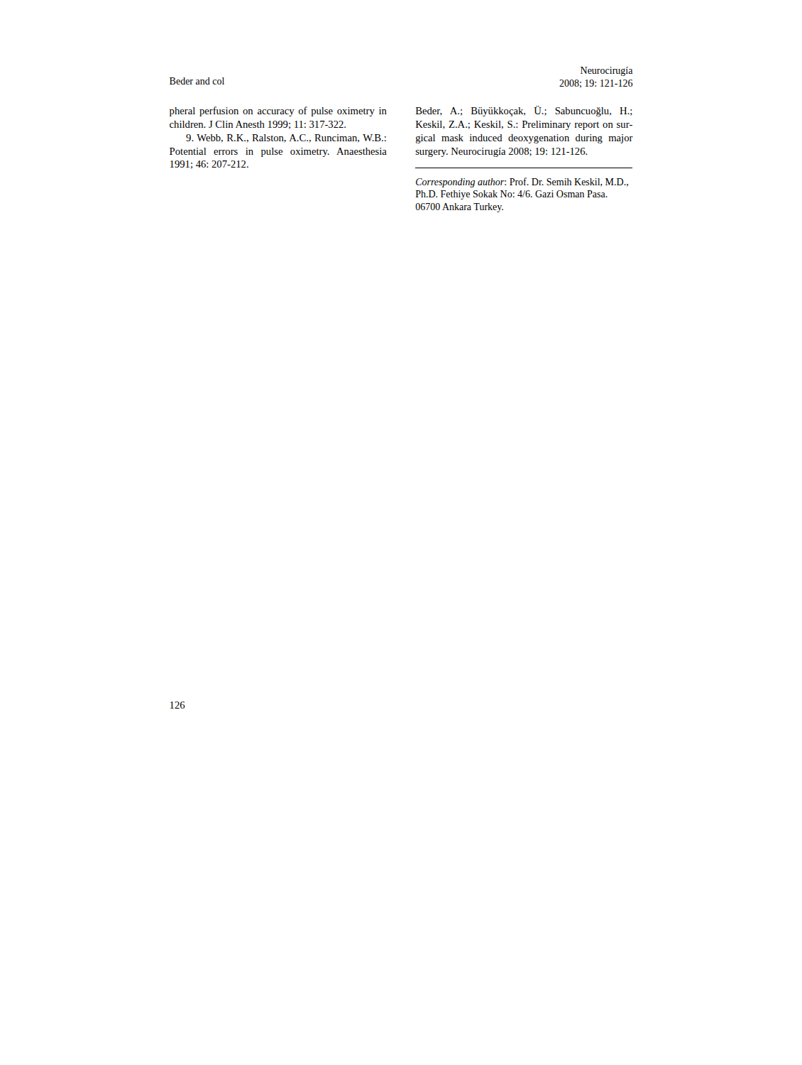Beder and col
Neurocirugía
2008; 19: 121-126
pheral perfusion on accuracy of pulse oximetry in children. J Clin Anesth 1999; 11: 317-322.
9. Webb, R.K., Ralston, A.C., Runciman, W.B.: Potential errors in pulse oximetry. Anaesthesia 1991; 46: 207-212.
Beder, A.; Büyükkoçak, Ü.; Sabuncuoğlu, H.; Keskil, Z.A.; Keskil, S.: Preliminary report on surgical mask induced deoxygenation during major surgery. Neurocirugía 2008; 19: 121-126.
Corresponding author: Prof. Dr. Semih Keskil, M.D., Ph.D. Fethiye Sokak No: 4/6. Gazi Osman Pasa. 06700 Ankara Turkey.
126